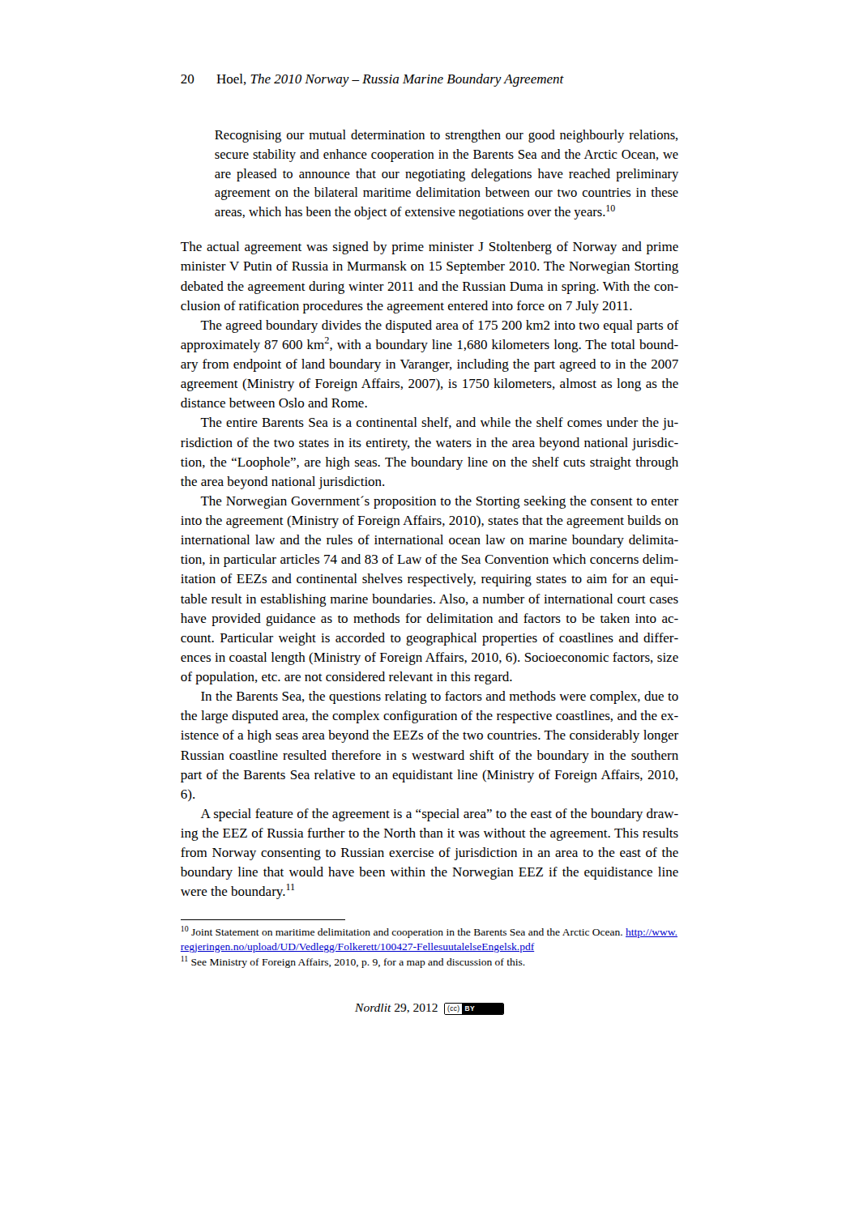20
Hoel, The 2010 Norway – Russia Marine Boundary Agreement
Recognising our mutual determination to strengthen our good neighbourly relations, secure stability and enhance cooperation in the Barents Sea and the Arctic Ocean, we are pleased to announce that our negotiating delegations have reached preliminary agreement on the bilateral maritime delimitation between our two countries in these areas, which has been the object of extensive negotiations over the years.10
The actual agreement was signed by prime minister J Stoltenberg of Norway and prime minister V Putin of Russia in Murmansk on 15 September 2010. The Norwegian Storting debated the agreement during winter 2011 and the Russian Duma in spring. With the conclusion of ratification procedures the agreement entered into force on 7 July 2011.
The agreed boundary divides the disputed area of 175 200 km2 into two equal parts of approximately 87 600 km2, with a boundary line 1,680 kilometers long. The total boundary from endpoint of land boundary in Varanger, including the part agreed to in the 2007 agreement (Ministry of Foreign Affairs, 2007), is 1750 kilometers, almost as long as the distance between Oslo and Rome.
The entire Barents Sea is a continental shelf, and while the shelf comes under the jurisdiction of the two states in its entirety, the waters in the area beyond national jurisdiction, the “Loophole”, are high seas. The boundary line on the shelf cuts straight through the area beyond national jurisdiction.
The Norwegian Government´s proposition to the Storting seeking the consent to enter into the agreement (Ministry of Foreign Affairs, 2010), states that the agreement builds on international law and the rules of international ocean law on marine boundary delimitation, in particular articles 74 and 83 of Law of the Sea Convention which concerns delimitation of EEZs and continental shelves respectively, requiring states to aim for an equitable result in establishing marine boundaries. Also, a number of international court cases have provided guidance as to methods for delimitation and factors to be taken into account. Particular weight is accorded to geographical properties of coastlines and differences in coastal length (Ministry of Foreign Affairs, 2010, 6). Socioeconomic factors, size of population, etc. are not considered relevant in this regard.
In the Barents Sea, the questions relating to factors and methods were complex, due to the large disputed area, the complex configuration of the respective coastlines, and the existence of a high seas area beyond the EEZs of the two countries. The considerably longer Russian coastline resulted therefore in s westward shift of the boundary in the southern part of the Barents Sea relative to an equidistant line (Ministry of Foreign Affairs, 2010, 6).
A special feature of the agreement is a “special area” to the east of the boundary drawing the EEZ of Russia further to the North than it was without the agreement. This results from Norway consenting to Russian exercise of jurisdiction in an area to the east of the boundary line that would have been within the Norwegian EEZ if the equidistance line were the boundary.11
10 Joint Statement on maritime delimitation and cooperation in the Barents Sea and the Arctic Ocean. http://www.regjeringen.no/upload/UD/Vedlegg/Folkerett/100427-FellesuutalelseEngelsk.pdf
11 See Ministry of Foreign Affairs, 2010, p. 9, for a map and discussion of this.
Nordlit 29, 2012 (cc) BY